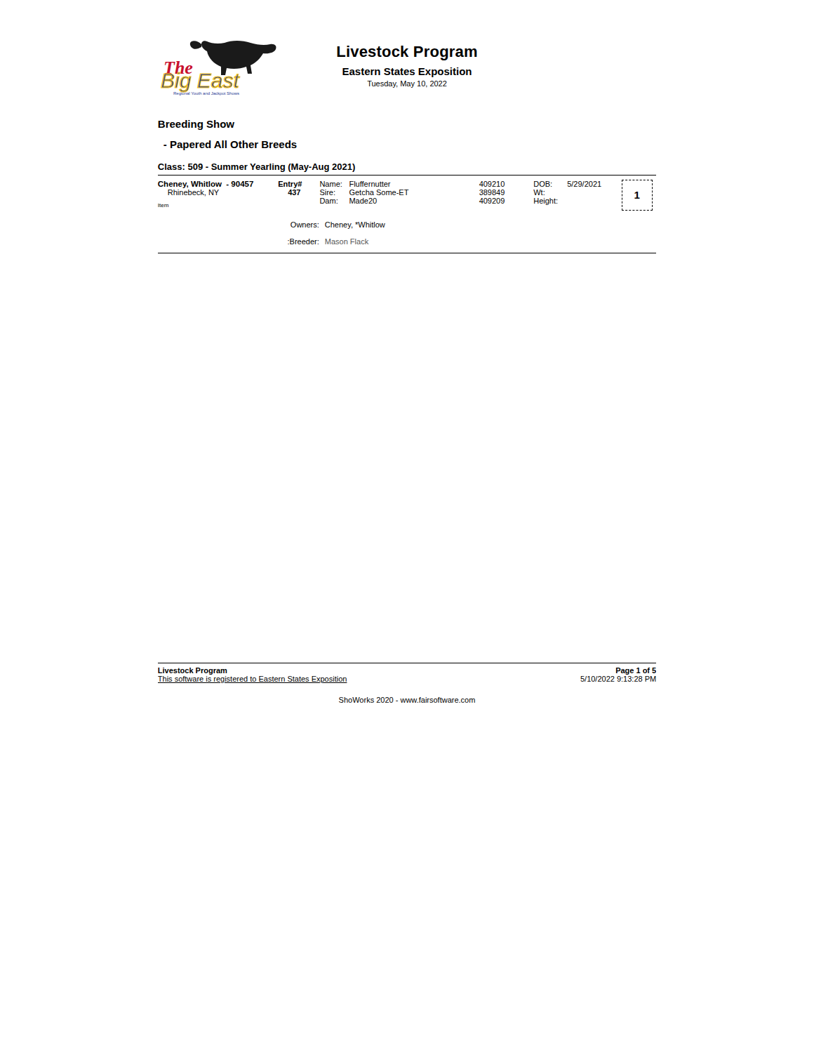The Big East Regional Youth and Jackpot Shows
Livestock Program
Eastern States Exposition
Tuesday, May 10, 2022
Breeding Show
- Papered All Other Breeds
Class: 509 - Summer Yearling (May-Aug 2021)
| Cheney, Whitlow - 90457 Rhinebeck, NY Item | Entry# 437 | Name: Fluffernutter Sire: Getcha Some-ET Dam: Made20 | 409210 389849 409209 | DOB: 5/29/2021 Wt: Height: | 1 |
| Owners: Cheney, *Whitlow :Breeder: Mason Flack |
Page 1 of 5
5/10/2022 9:13:28 PM
Livestock Program
This software is registered to Eastern States Exposition
ShoWorks 2020 - www.fairsoftware.com